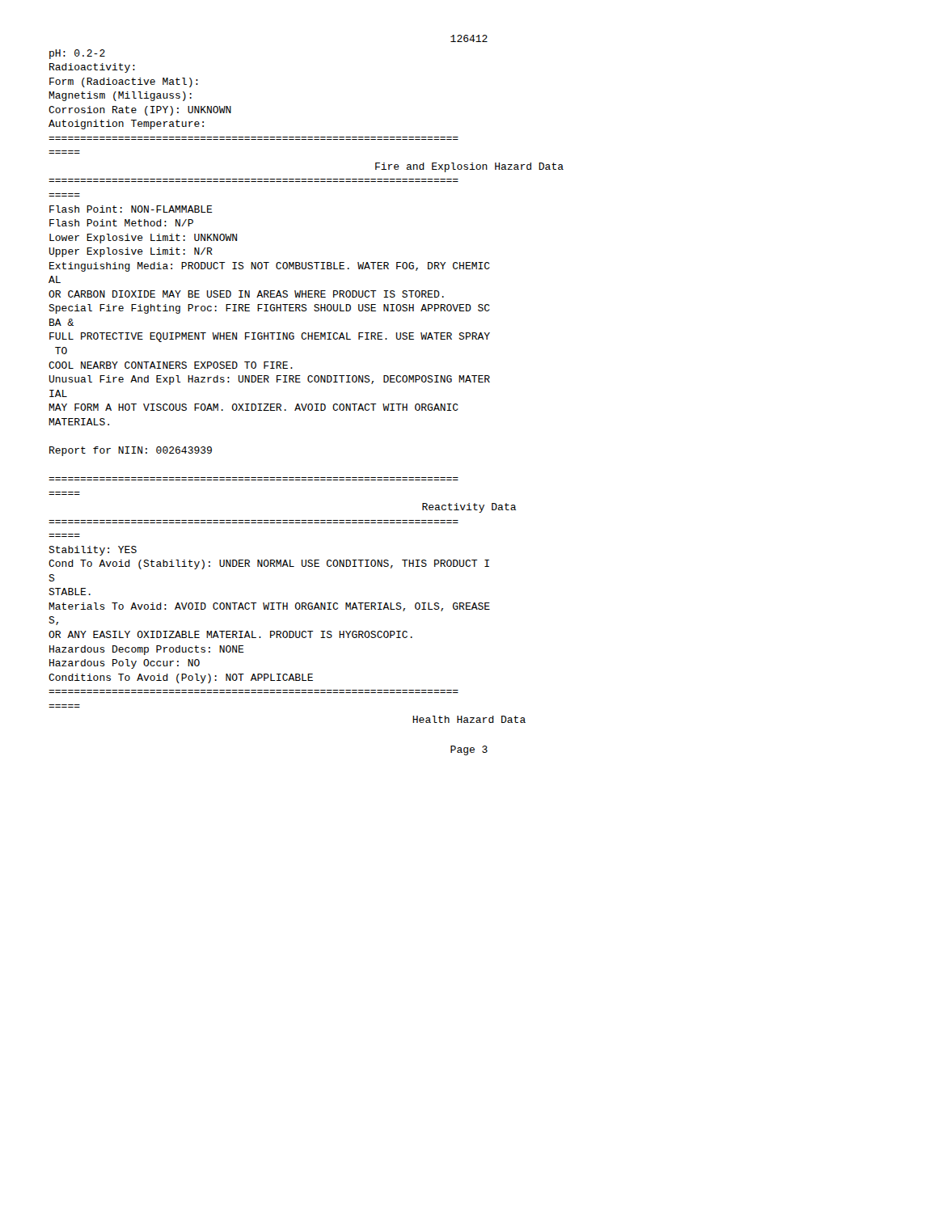126412
pH: 0.2-2
Radioactivity:
Form (Radioactive Matl):
Magnetism (Milligauss):
Corrosion Rate (IPY): UNKNOWN
Autoignition Temperature:
=================================================================
=====
Fire and Explosion Hazard Data
=================================================================
=====
Flash Point: NON-FLAMMABLE
Flash Point Method: N/P
Lower Explosive Limit: UNKNOWN
Upper Explosive Limit: N/R
Extinguishing Media: PRODUCT IS NOT COMBUSTIBLE. WATER FOG, DRY CHEMIC
AL
OR CARBON DIOXIDE MAY BE USED IN AREAS WHERE PRODUCT IS STORED.
Special Fire Fighting Proc: FIRE FIGHTERS SHOULD USE NIOSH APPROVED SC
BA &
FULL PROTECTIVE EQUIPMENT WHEN FIGHTING CHEMICAL FIRE. USE WATER SPRAY
 TO
COOL NEARBY CONTAINERS EXPOSED TO FIRE.
Unusual Fire And Expl Hazrds: UNDER FIRE CONDITIONS, DECOMPOSING MATER
IAL
MAY FORM A HOT VISCOUS FOAM. OXIDIZER. AVOID CONTACT WITH ORGANIC
MATERIALS.

Report for NIIN: 002643939

=================================================================
=====
Reactivity Data
=================================================================
=====
Stability: YES
Cond To Avoid (Stability): UNDER NORMAL USE CONDITIONS, THIS PRODUCT I
S
STABLE.
Materials To Avoid: AVOID CONTACT WITH ORGANIC MATERIALS, OILS, GREASE
S,
OR ANY EASILY OXIDIZABLE MATERIAL. PRODUCT IS HYGROSCOPIC.
Hazardous Decomp Products: NONE
Hazardous Poly Occur: NO
Conditions To Avoid (Poly): NOT APPLICABLE
=================================================================
=====
Health Hazard Data
Page 3